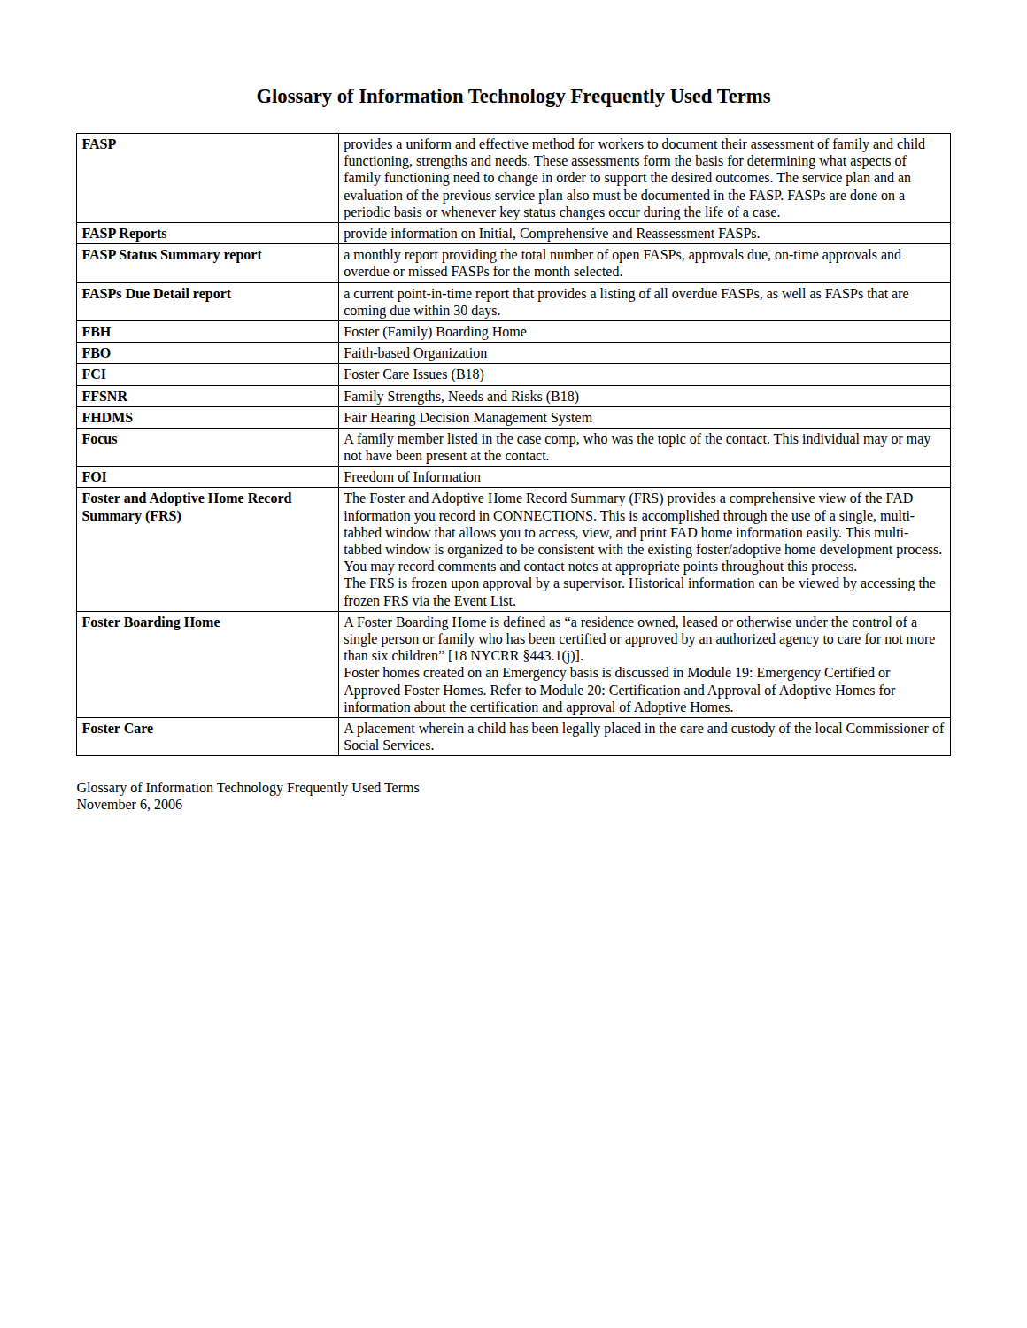Glossary of Information Technology Frequently Used Terms
| FASP | provides a uniform and effective method for workers to document their assessment of family and child functioning, strengths and needs. These assessments form the basis for determining what aspects of family functioning need to change in order to support the desired outcomes. The service plan and an evaluation of the previous service plan also must be documented in the FASP. FASPs are done on a periodic basis or whenever key status changes occur during the life of a case. |
| FASP Reports | provide information on Initial, Comprehensive and Reassessment FASPs. |
| FASP Status Summary report | a monthly report providing the total number of open FASPs, approvals due, on-time approvals and overdue or missed FASPs for the month selected. |
| FASPs Due Detail report | a current point-in-time report that provides a listing of all overdue FASPs, as well as FASPs that are coming due within 30 days. |
| FBH | Foster (Family) Boarding Home |
| FBO | Faith-based Organization |
| FCI | Foster Care Issues (B18) |
| FFSNR | Family Strengths, Needs and Risks (B18) |
| FHDMS | Fair Hearing Decision Management System |
| Focus | A family member listed in the case comp, who was the topic of the contact. This individual may or may not have been present at the contact. |
| FOI | Freedom of Information |
| Foster and Adoptive Home Record Summary (FRS) | The Foster and Adoptive Home Record Summary (FRS) provides a comprehensive view of the FAD information you record in CONNECTIONS. This is accomplished through the use of a single, multi-tabbed window that allows you to access, view, and print FAD home information easily. This multi-tabbed window is organized to be consistent with the existing foster/adoptive home development process. You may record comments and contact notes at appropriate points throughout this process. The FRS is frozen upon approval by a supervisor. Historical information can be viewed by accessing the frozen FRS via the Event List. |
| Foster Boarding Home | A Foster Boarding Home is defined as “a residence owned, leased or otherwise under the control of a single person or family who has been certified or approved by an authorized agency to care for not more than six children” [18 NYCRR §443.1(j)]. Foster homes created on an Emergency basis is discussed in Module 19: Emergency Certified or Approved Foster Homes. Refer to Module 20: Certification and Approval of Adoptive Homes for information about the certification and approval of Adoptive Homes. |
| Foster Care | A placement wherein a child has been legally placed in the care and custody of the local Commissioner of Social Services. |
Glossary of Information Technology Frequently Used Terms
November 6, 2006